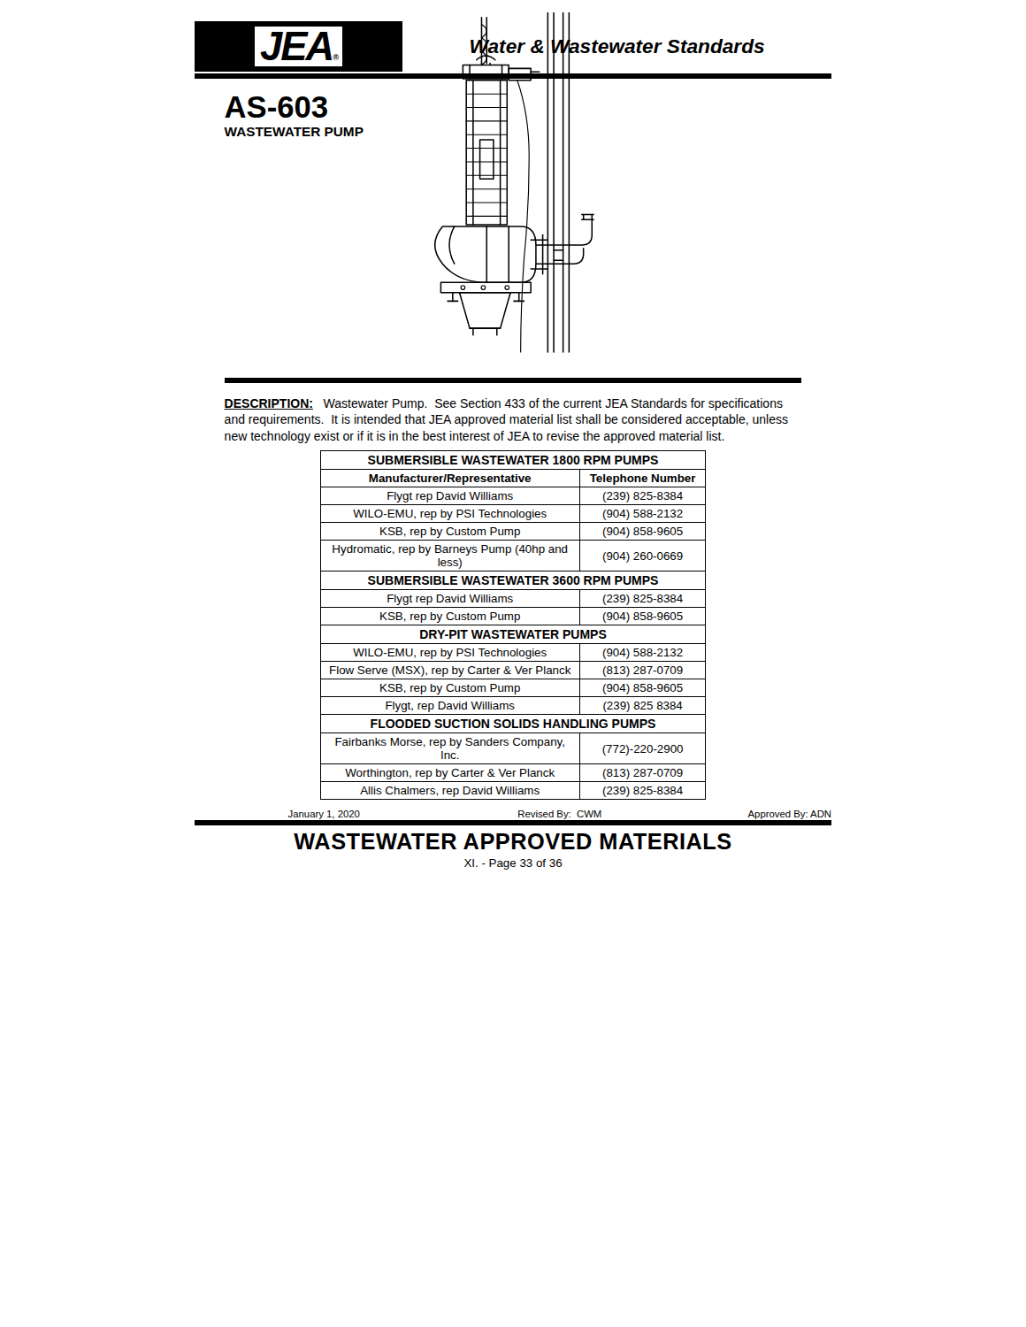JEA®
Water & Wastewater Standards
AS-603
WASTEWATER PUMP
DESCRIPTION: Wastewater Pump. See Section 433 of the current JEA Standards for specifications and requirements. It is intended that JEA approved material list shall be considered acceptable, unless new technology exist or if it is in the best interest of JEA to revise the approved material list.
| SUBMERSIBLE WASTEWATER 1800 RPM PUMPS |
| Manufacturer/Representative | Telephone Number |
| Flygt rep David Williams | (239) 825-8384 |
| WILO-EMU, rep by PSI Technologies | (904) 588-2132 |
| KSB, rep by Custom Pump | (904) 858-9605 |
| Hydromatic, rep by Barneys Pump (40hp and less) | (904) 260-0669 |
| SUBMERSIBLE WASTEWATER 3600 RPM PUMPS |
| Flygt rep David Williams | (239) 825-8384 |
| KSB, rep by Custom Pump | (904) 858-9605 |
| DRY-PIT WASTEWATER PUMPS |
| WILO-EMU, rep by PSI Technologies | (904) 588-2132 |
| Flow Serve (MSX), rep by Carter & Ver Planck | (813) 287-0709 |
| KSB, rep by Custom Pump | (904) 858-9605 |
| Flygt, rep David Williams | (239) 825 8384 |
| FLOODED SUCTION SOLIDS HANDLING PUMPS |
| Fairbanks Morse, rep by Sanders Company, Inc. | (772)-220-2900 |
| Worthington, rep by Carter & Ver Planck | (813) 287-0709 |
| Allis Chalmers, rep David Williams | (239) 825-8384 |
January 1, 2020
Revised By: CWM
Approved By: ADN
WASTEWATER APPROVED MATERIALS
XI. - Page 33 of 36